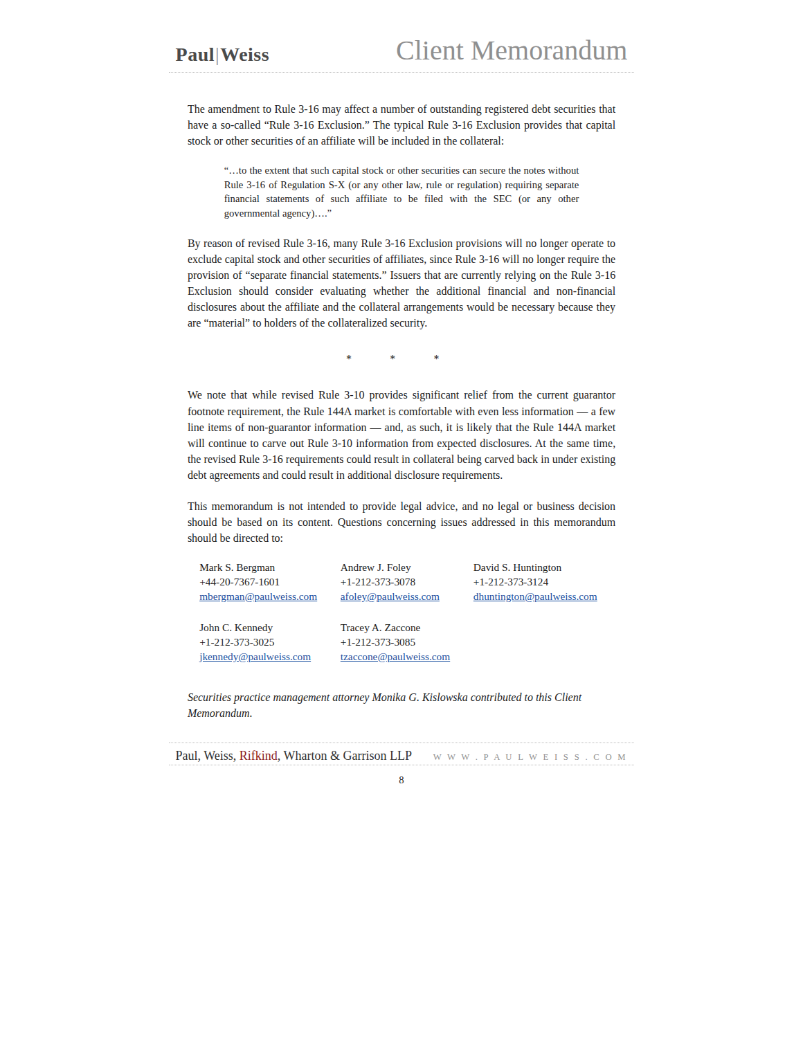Paul|Weiss
Client Memorandum
The amendment to Rule 3-16 may affect a number of outstanding registered debt securities that have a so-called “Rule 3-16 Exclusion.” The typical Rule 3-16 Exclusion provides that capital stock or other securities of an affiliate will be included in the collateral:
“…to the extent that such capital stock or other securities can secure the notes without Rule 3-16 of Regulation S-X (or any other law, rule or regulation) requiring separate financial statements of such affiliate to be filed with the SEC (or any other governmental agency)….”
By reason of revised Rule 3-16, many Rule 3-16 Exclusion provisions will no longer operate to exclude capital stock and other securities of affiliates, since Rule 3-16 will no longer require the provision of “separate financial statements.” Issuers that are currently relying on the Rule 3-16 Exclusion should consider evaluating whether the additional financial and non-financial disclosures about the affiliate and the collateral arrangements would be necessary because they are “material” to holders of the collateralized security.
* * *
We note that while revised Rule 3-10 provides significant relief from the current guarantor footnote requirement, the Rule 144A market is comfortable with even less information — a few line items of non-guarantor information — and, as such, it is likely that the Rule 144A market will continue to carve out Rule 3-10 information from expected disclosures. At the same time, the revised Rule 3-16 requirements could result in collateral being carved back in under existing debt agreements and could result in additional disclosure requirements.
This memorandum is not intended to provide legal advice, and no legal or business decision should be based on its content. Questions concerning issues addressed in this memorandum should be directed to:
| Mark S. Bergman +44-20-7367-1601 mbergman@paulweiss.com | Andrew J. Foley +1-212-373-3078 afoley@paulweiss.com | David S. Huntington +1-212-373-3124 dhuntington@paulweiss.com |
| John C. Kennedy +1-212-373-3025 jkennedy@paulweiss.com | Tracey A. Zaccone +1-212-373-3085 tzaccone@paulweiss.com | |
Securities practice management attorney Monika G. Kislowska contributed to this Client Memorandum.
Paul, Weiss, Rifkind, Wharton & Garrison LLP
W W W . P A U L W E I S S . C O M
8